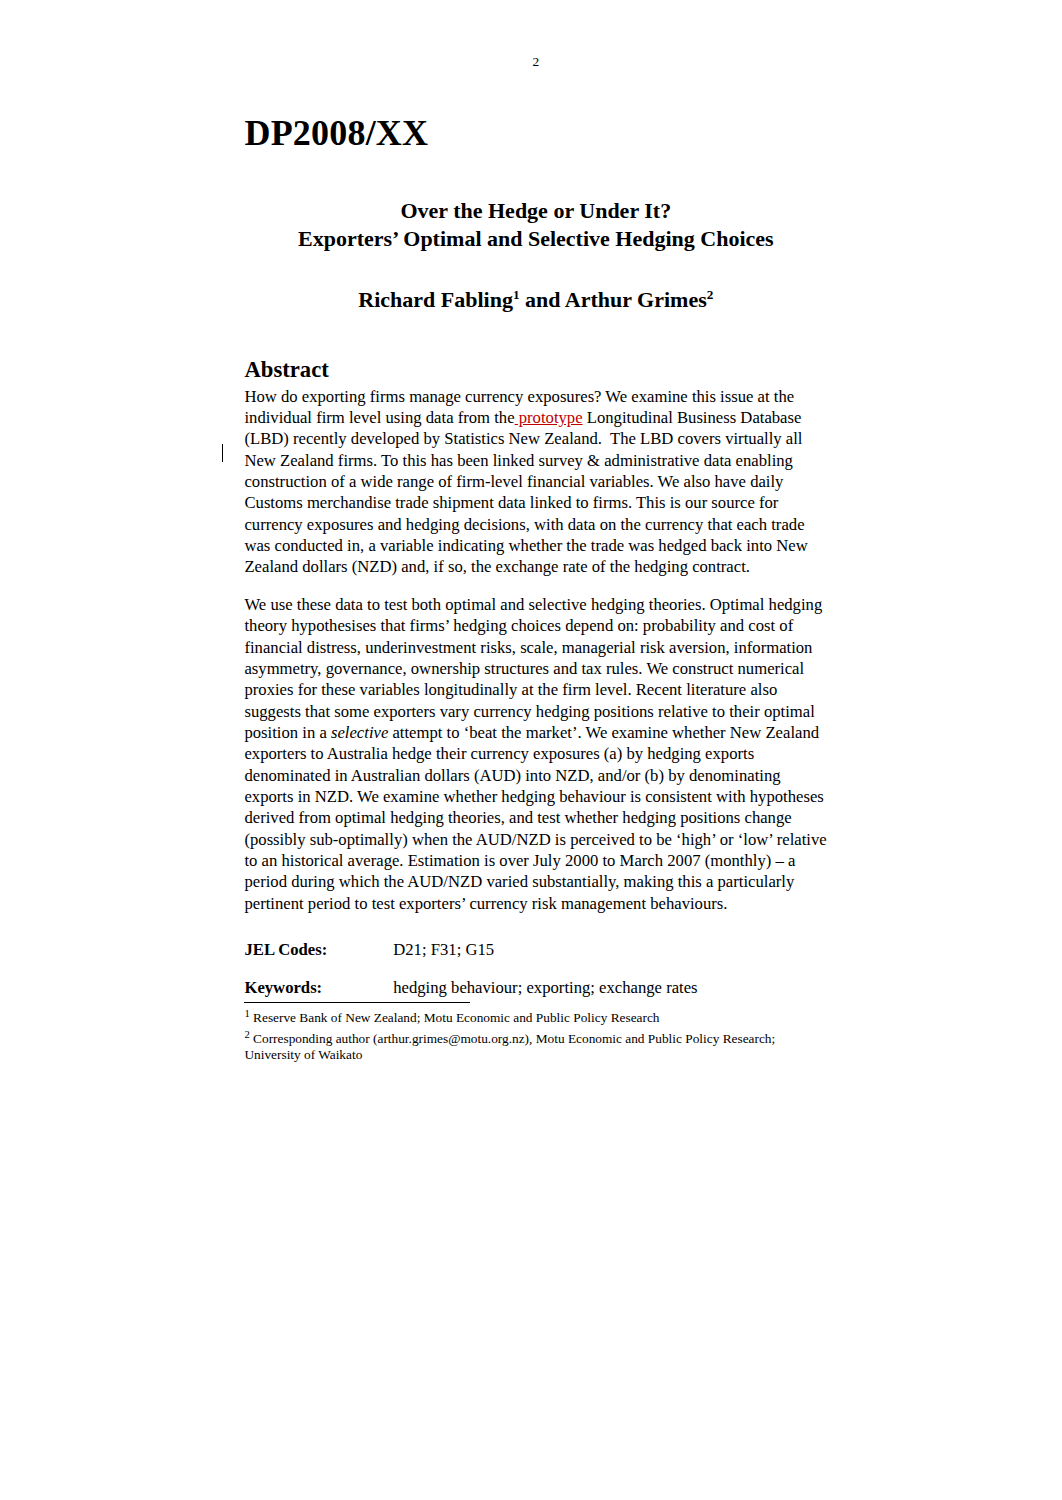2
DP2008/XX
Over the Hedge or Under It?
Exporters’ Optimal and Selective Hedging Choices
Richard Fabling1 and Arthur Grimes2
Abstract
How do exporting firms manage currency exposures? We examine this issue at the individual firm level using data from the prototype Longitudinal Business Database (LBD) recently developed by Statistics New Zealand. The LBD covers virtually all New Zealand firms. To this has been linked survey & administrative data enabling construction of a wide range of firm-level financial variables. We also have daily Customs merchandise trade shipment data linked to firms. This is our source for currency exposures and hedging decisions, with data on the currency that each trade was conducted in, a variable indicating whether the trade was hedged back into New Zealand dollars (NZD) and, if so, the exchange rate of the hedging contract.
We use these data to test both optimal and selective hedging theories. Optimal hedging theory hypothesises that firms’ hedging choices depend on: probability and cost of financial distress, underinvestment risks, scale, managerial risk aversion, information asymmetry, governance, ownership structures and tax rules. We construct numerical proxies for these variables longitudinally at the firm level. Recent literature also suggests that some exporters vary currency hedging positions relative to their optimal position in a selective attempt to ‘beat the market’. We examine whether New Zealand exporters to Australia hedge their currency exposures (a) by hedging exports denominated in Australian dollars (AUD) into NZD, and/or (b) by denominating exports in NZD. We examine whether hedging behaviour is consistent with hypotheses derived from optimal hedging theories, and test whether hedging positions change (possibly sub-optimally) when the AUD/NZD is perceived to be ‘high’ or ‘low’ relative to an historical average. Estimation is over July 2000 to March 2007 (monthly) – a period during which the AUD/NZD varied substantially, making this a particularly pertinent period to test exporters’ currency risk management behaviours.
JEL Codes:
D21; F31; G15
Keywords:
hedging behaviour; exporting; exchange rates
1 Reserve Bank of New Zealand; Motu Economic and Public Policy Research
2 Corresponding author (arthur.grimes@motu.org.nz), Motu Economic and Public Policy Research; University of Waikato